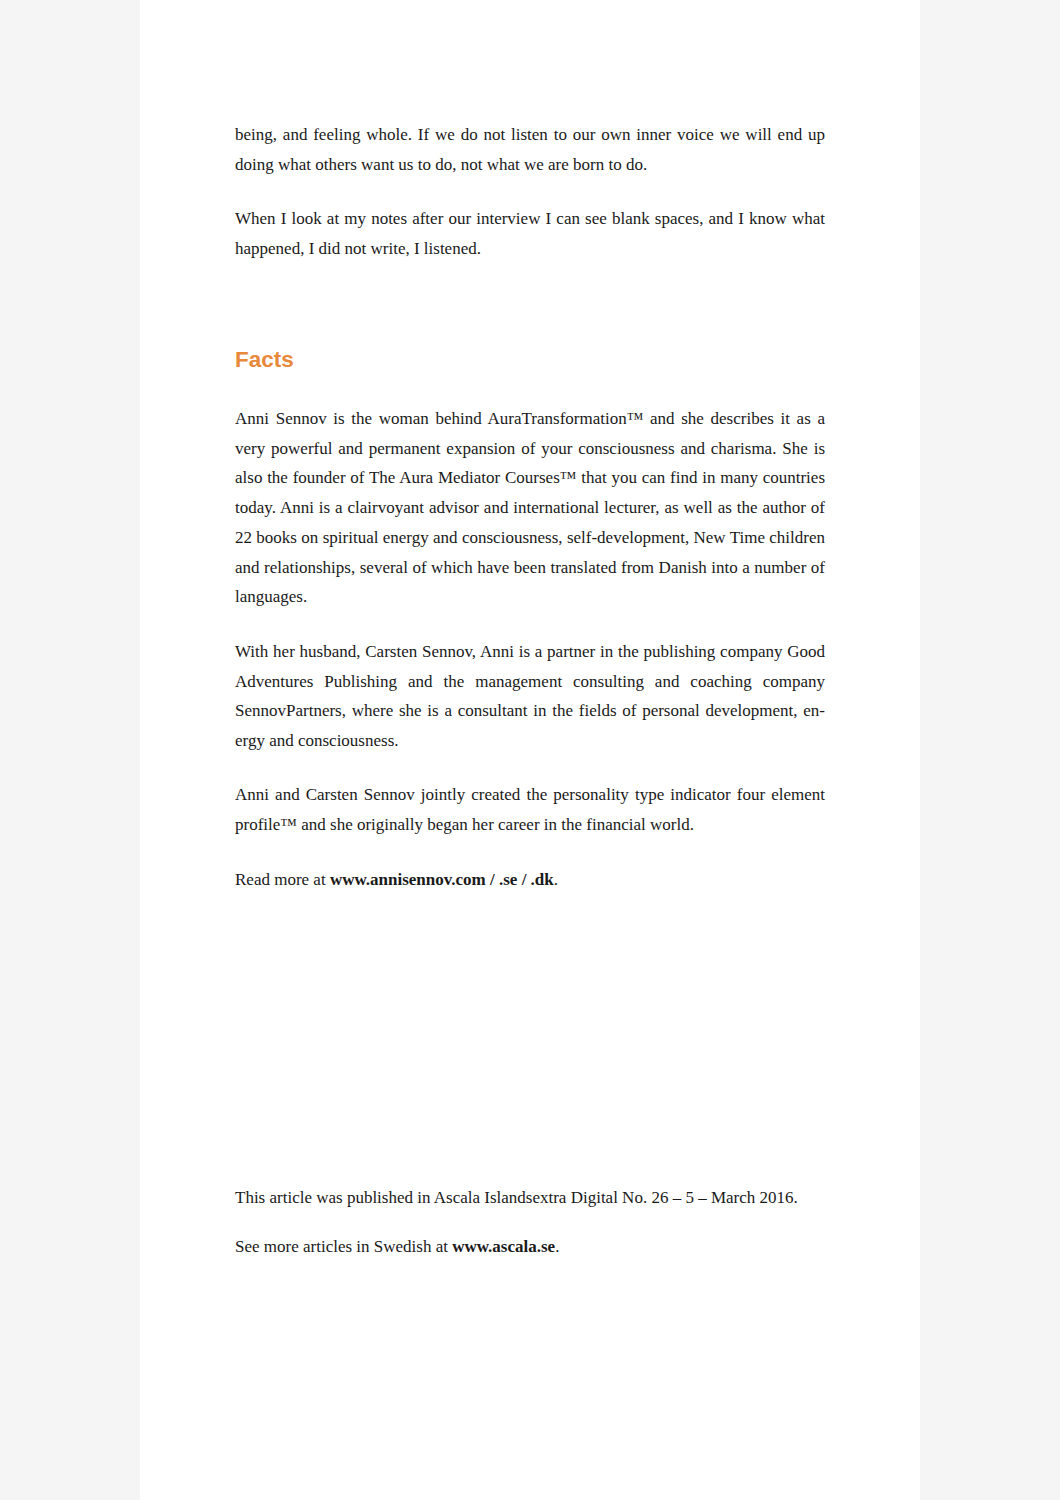being, and feeling whole. If we do not listen to our own inner voice we will end up doing what others want us to do, not what we are born to do.
When I look at my notes after our interview I can see blank spaces, and I know what happened, I did not write, I listened.
Facts
Anni Sennov is the woman behind AuraTransformation™ and she describes it as a very powerful and permanent expansion of your consciousness and charisma. She is also the founder of The Aura Mediator Courses™ that you can find in many countries today. Anni is a clairvoyant advisor and international lecturer, as well as the author of 22 books on spiritual energy and consciousness, self-development, New Time children and relationships, several of which have been translated from Danish into a number of languages.
With her husband, Carsten Sennov, Anni is a partner in the publishing company Good Adventures Publishing and the management consulting and coaching company SennovPartners, where she is a consultant in the fields of personal development, energy and consciousness.
Anni and Carsten Sennov jointly created the personality type indicator four element profile™ and she originally began her career in the financial world.
Read more at www.annisennov.com / .se / .dk.
This article was published in Ascala Islandsextra Digital No. 26 – 5 – March 2016.
See more articles in Swedish at www.ascala.se.